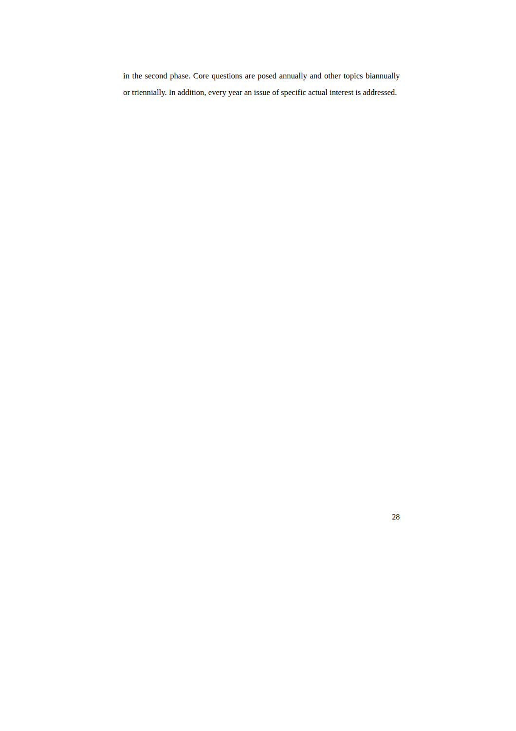in the second phase. Core questions are posed annually and other topics biannually or triennially. In addition, every year an issue of specific actual interest is addressed.
28